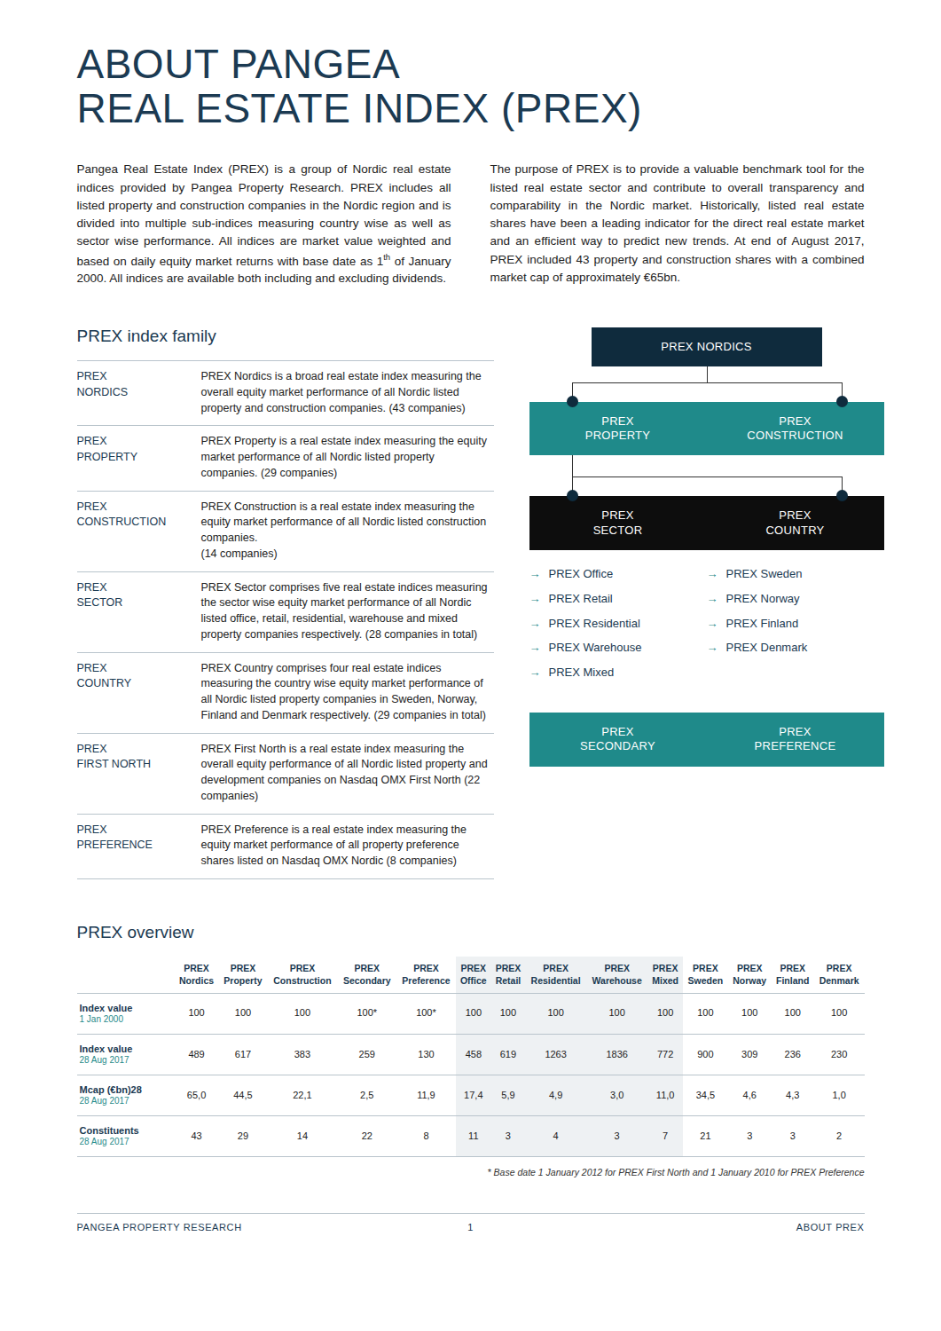About Pangea
Real Estate Index (PREX)
Pangea Real Estate Index (PREX) is a group of Nordic real estate indices provided by Pangea Property Research. PREX includes all listed property and construction companies in the Nordic region and is divided into multiple sub-indices measuring country wise as well as sector wise performance. All indices are market value weighted and based on daily equity market returns with base date as 1th of January 2000. All indices are available both including and excluding dividends.
The purpose of PREX is to provide a valuable benchmark tool for the listed real estate sector and contribute to overall transparency and comparability in the Nordic market. Historically, listed real estate shares have been a leading indicator for the direct real estate market and an efficient way to predict new trends. At end of August 2017, PREX included 43 property and construction shares with a combined market cap of approximately €65bn.
PREX index family
| PREX NORDICS | PREX Nordics is a broad real estate index measuring the overall equity market performance of all Nordic listed property and construction companies. (43 companies) |
| PREX PROPERTY | PREX Property is a real estate index measuring the equity market performance of all Nordic listed property companies. (29 companies) |
| PREX CONSTRUCTION | PREX Construction is a real estate index measuring the equity market performance of all Nordic listed construction companies. (14 companies) |
| PREX SECTOR | PREX Sector comprises five real estate indices measuring the sector wise equity market performance of all Nordic listed office, retail, residential, warehouse and mixed property companies respectively. (28 companies in total) |
| PREX COUNTRY | PREX Country comprises four real estate indices measuring the country wise equity market performance of all Nordic listed property companies in Sweden, Norway, Finland and Denmark respectively. (29 companies in total) |
| PREX FIRST NORTH | PREX First North is a real estate index measuring the overall equity performance of all Nordic listed property and development companies on Nasdaq OMX First North (22 companies) |
| PREX PREFERENCE | PREX Preference is a real estate index measuring the equity market performance of all property preference shares listed on Nasdaq OMX Nordic (8 companies) |
PREX NORDICS
PREX
PROPERTY
PREX
CONSTRUCTION
PREX
SECTOR
PREX
COUNTRY
PREX Office
PREX Retail
PREX Residential
PREX Warehouse
PREX Mixed
PREX Sweden
PREX Norway
PREX Finland
PREX Denmark
PREX
SECONDARY
PREX
PREFERENCE
PREX overview
| | PREX Nordics | PREX Property | PREX Construction | PREX Secondary | PREX Preference | PREX Office | PREX Retail | PREX Residential | PREX Warehouse | PREX Mixed | PREX Sweden | PREX Norway | PREX Finland | PREX Denmark |
| --- | --- | --- | --- | --- | --- | --- | --- | --- | --- | --- | --- | --- | --- | --- |
| Index value 1 Jan 2000 | 100 | 100 | 100 | 100* | 100* | 100 | 100 | 100 | 100 | 100 | 100 | 100 | 100 | 100 |
| Index value 28 Aug 2017 | 489 | 617 | 383 | 259 | 130 | 458 | 619 | 1263 | 1836 | 772 | 900 | 309 | 236 | 230 |
| Mcap (€bn)28 28 Aug 2017 | 65,0 | 44,5 | 22,1 | 2,5 | 11,9 | 17,4 | 5,9 | 4,9 | 3,0 | 11,0 | 34,5 | 4,6 | 4,3 | 1,0 |
| Constituents 28 Aug 2017 | 43 | 29 | 14 | 22 | 8 | 11 | 3 | 4 | 3 | 7 | 21 | 3 | 3 | 2 |
* Base date 1 January 2012 for PREX First North and 1 January 2010 for PREX Preference
PANGEA PROPERTY RESEARCH
1
ABOUT PREX